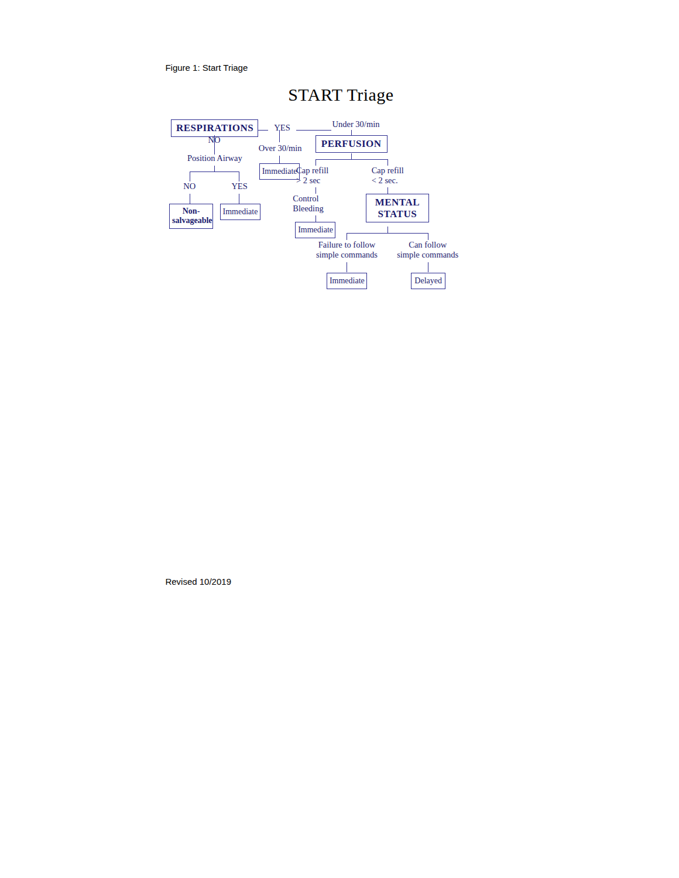Figure 1: Start Triage
START Triage
RESPIRATIONS
YES
Under 30/min
NO
Position Airway
NO
YES
Non-
salvageable
Immediate
Over 30/min
Immediate
PERFUSION
Cap refill
> 2 sec
Cap refill
< 2 sec.
Control
Bleeding
Immediate
MENTAL
STATUS
Failure to follow
simple commands
Can follow
simple commands
Immediate
Delayed
Revised 10/2019